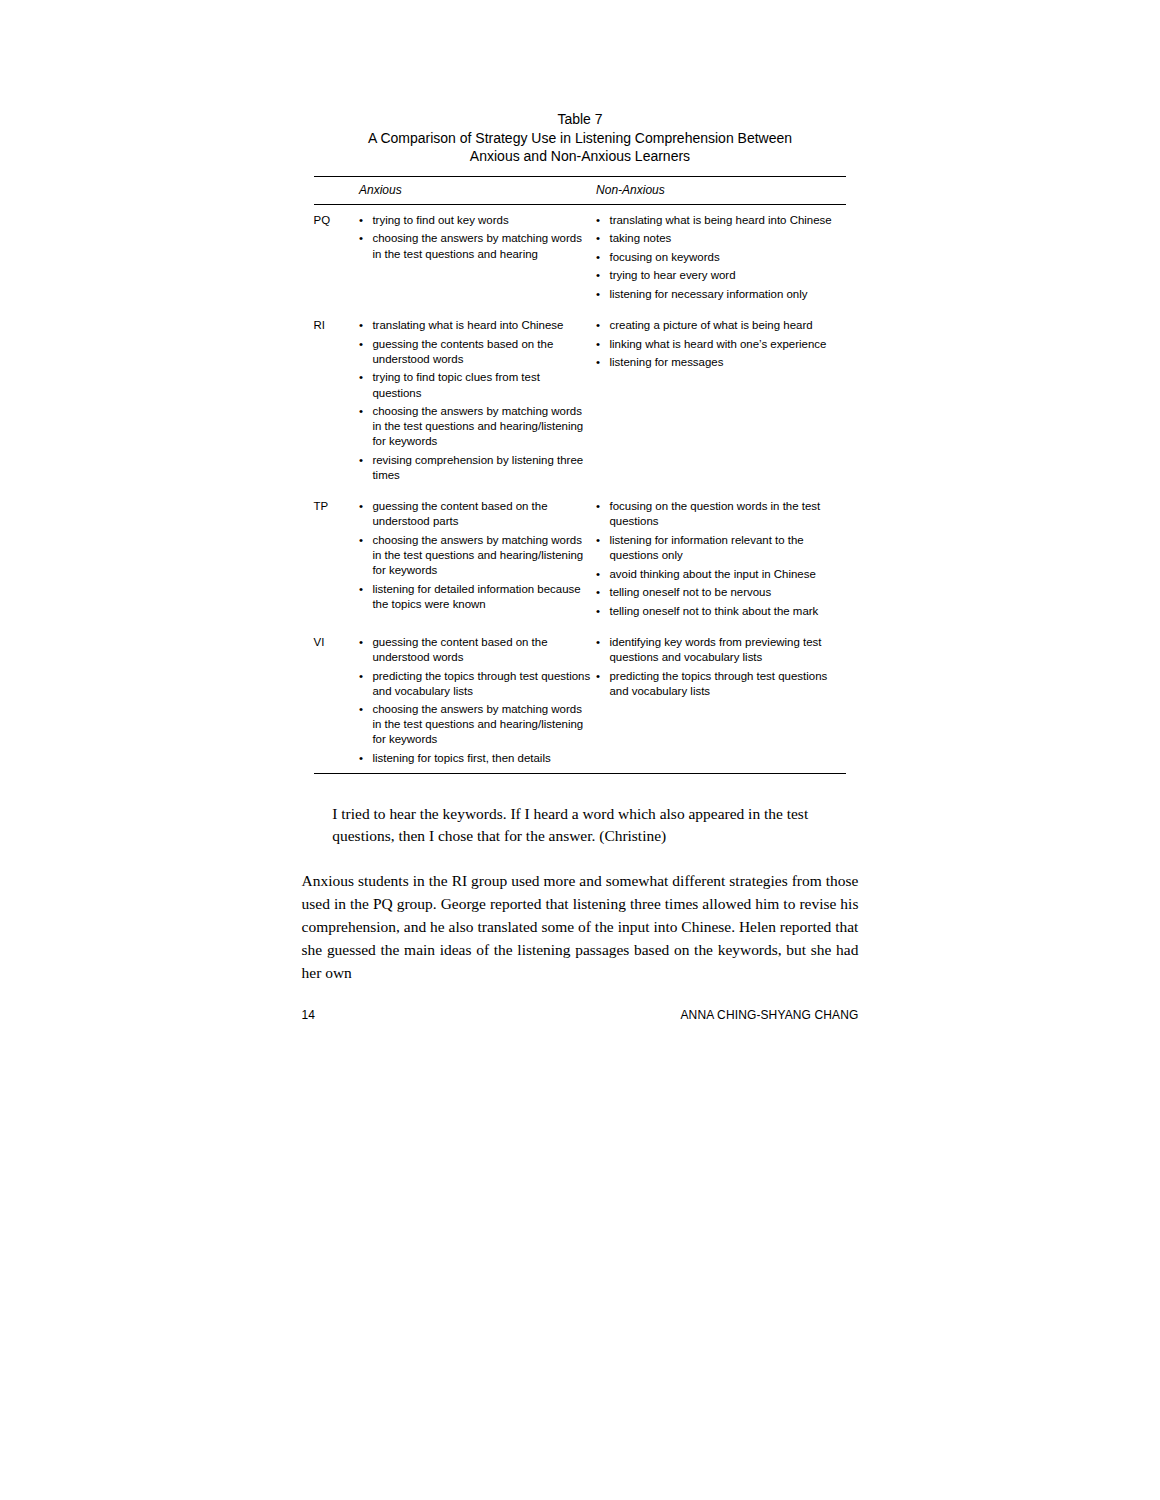Table 7
A Comparison of Strategy Use in Listening Comprehension Between
Anxious and Non-Anxious Learners
| | Anxious | Non-Anxious |
| --- | --- | --- |
| PQ | trying to find out key words choosing the answers by matching words in the test questions and hearing | translating what is being heard into Chinese taking notes focusing on keywords trying to hear every word listening for necessary information only |
| RI | translating what is heard into Chinese guessing the contents based on the understood words trying to find topic clues from test questions choosing the answers by matching words in the test questions and hearing/listening for keywords revising comprehension by listening three times | creating a picture of what is being heard linking what is heard with one’s experience listening for messages |
| TP | guessing the content based on the understood parts choosing the answers by matching words in the test questions and hearing/listening for keywords listening for detailed information because the topics were known | focusing on the question words in the test questions listening for information relevant to the questions only avoid thinking about the input in Chinese telling oneself not to be nervous telling oneself not to think about the mark |
| VI | guessing the content based on the understood words predicting the topics through test questions and vocabulary lists choosing the answers by matching words in the test questions and hearing/listening for keywords listening for topics first, then details | identifying key words from previewing test questions and vocabulary lists predicting the topics through test questions and vocabulary lists |
I tried to hear the keywords. If I heard a word which also appeared in the test questions, then I chose that for the answer. (Christine)
Anxious students in the RI group used more and somewhat different strategies from those used in the PQ group. George reported that listening three times allowed him to revise his comprehension, and he also translated some of the input into Chinese. Helen reported that she guessed the main ideas of the listening passages based on the keywords, but she had her own
14 ANNA CHING-SHYANG CHANG